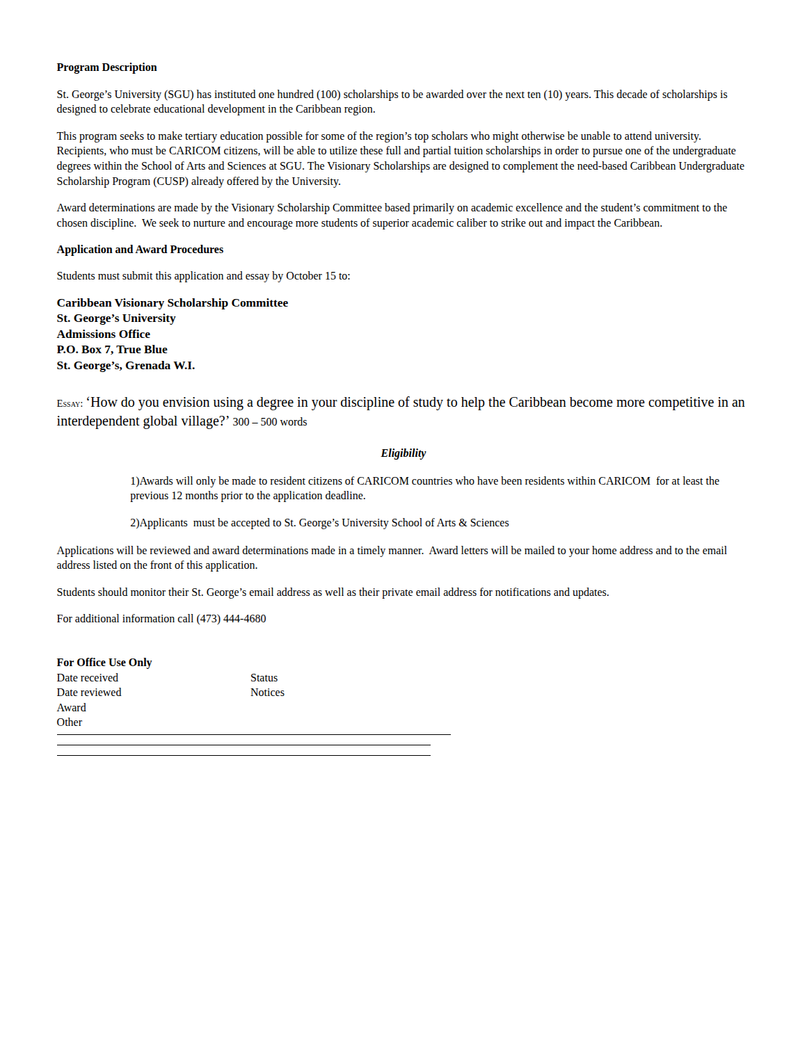Program Description
St. George’s University (SGU) has instituted one hundred (100) scholarships to be awarded over the next ten (10) years. This decade of scholarships is designed to celebrate educational development in the Caribbean region.
This program seeks to make tertiary education possible for some of the region’s top scholars who might otherwise be unable to attend university. Recipients, who must be CARICOM citizens, will be able to utilize these full and partial tuition scholarships in order to pursue one of the undergraduate degrees within the School of Arts and Sciences at SGU. The Visionary Scholarships are designed to complement the need-based Caribbean Undergraduate Scholarship Program (CUSP) already offered by the University.
Award determinations are made by the Visionary Scholarship Committee based primarily on academic excellence and the student’s commitment to the chosen discipline. We seek to nurture and encourage more students of superior academic caliber to strike out and impact the Caribbean.
Application and Award Procedures
Students must submit this application and essay by October 15 to:
Caribbean Visionary Scholarship Committee
St. George’s University
Admissions Office
P.O. Box 7, True Blue
St. George’s, Grenada W.I.
Essay: ‘How do you envision using a degree in your discipline of study to help the Caribbean become more competitive in an interdependent global village?’ 300 – 500 words
Eligibility
1) Awards will only be made to resident citizens of CARICOM countries who have been residents within CARICOM for at least the previous 12 months prior to the application deadline.
2) Applicants must be accepted to St. George’s University School of Arts & Sciences
Applications will be reviewed and award determinations made in a timely manner. Award letters will be mailed to your home address and to the email address listed on the front of this application.
Students should monitor their St. George’s email address as well as their private email address for notifications and updates.
For additional information call (473) 444-4680
For Office Use Only
| Date received | Status |
| Date reviewed | Notices |
| Award | |
| Other | |